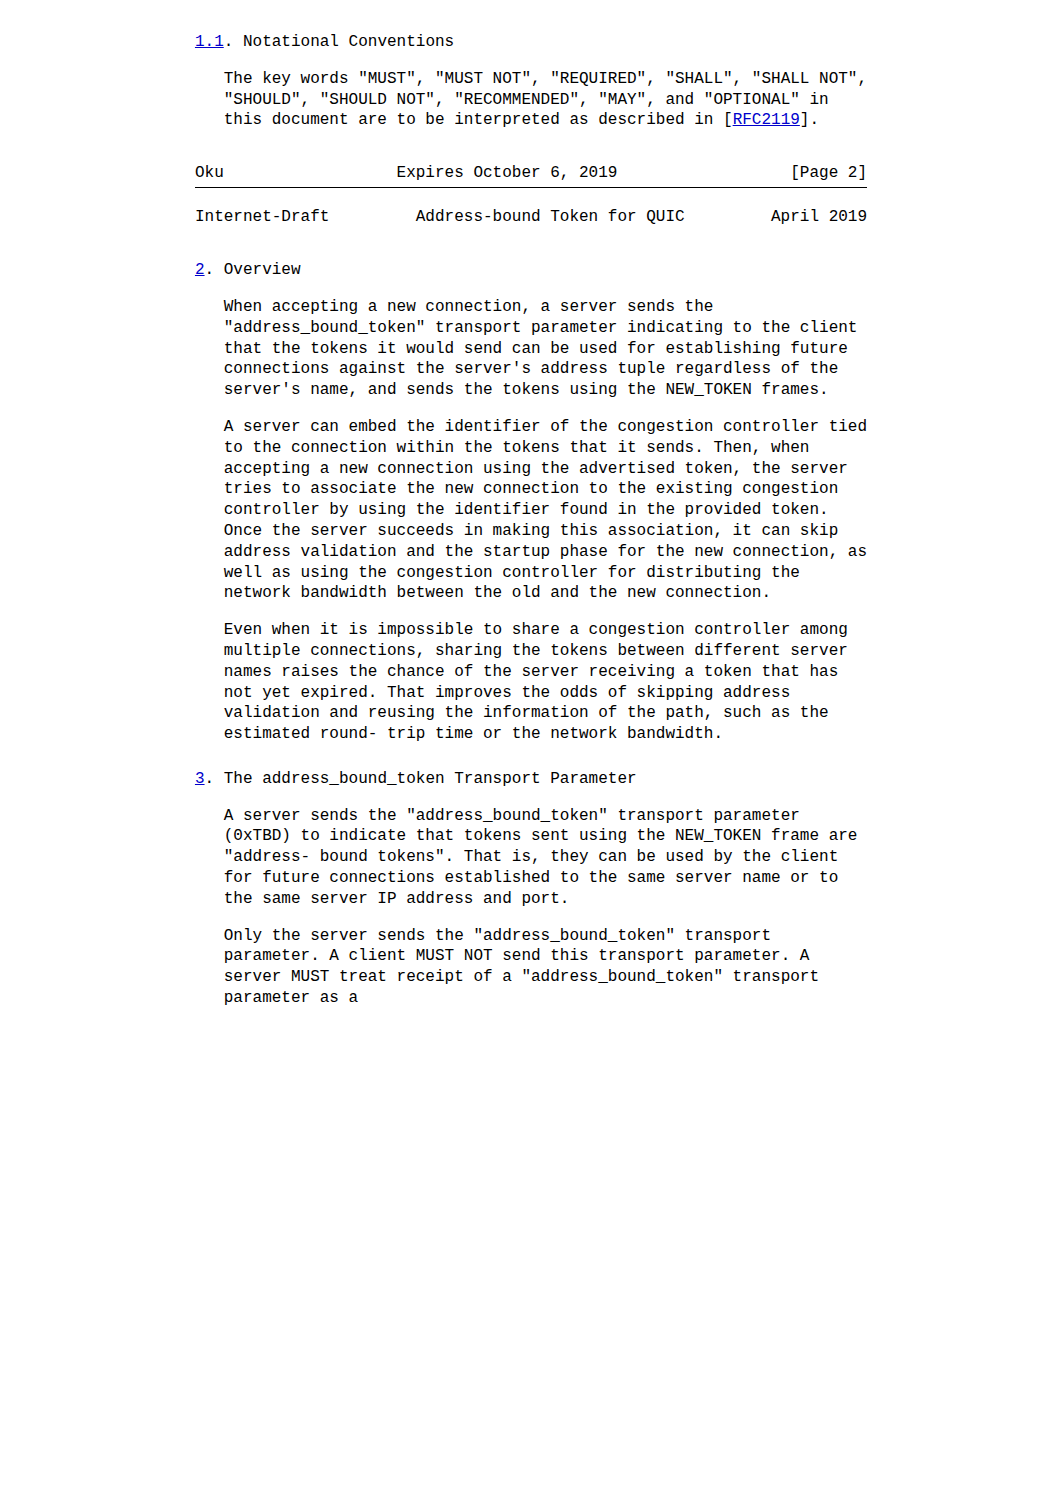1.1. Notational Conventions
The key words "MUST", "MUST NOT", "REQUIRED", "SHALL", "SHALL NOT", "SHOULD", "SHOULD NOT", "RECOMMENDED", "MAY", and "OPTIONAL" in this document are to be interpreted as described in [RFC2119].
Oku Expires October 6, 2019 [Page 2]
Internet-Draft Address-bound Token for QUIC April 2019
2. Overview
When accepting a new connection, a server sends the "address_bound_token" transport parameter indicating to the client that the tokens it would send can be used for establishing future connections against the server's address tuple regardless of the server's name, and sends the tokens using the NEW_TOKEN frames.
A server can embed the identifier of the congestion controller tied to the connection within the tokens that it sends. Then, when accepting a new connection using the advertised token, the server tries to associate the new connection to the existing congestion controller by using the identifier found in the provided token. Once the server succeeds in making this association, it can skip address validation and the startup phase for the new connection, as well as using the congestion controller for distributing the network bandwidth between the old and the new connection.
Even when it is impossible to share a congestion controller among multiple connections, sharing the tokens between different server names raises the chance of the server receiving a token that has not yet expired. That improves the odds of skipping address validation and reusing the information of the path, such as the estimated round- trip time or the network bandwidth.
3. The address_bound_token Transport Parameter
A server sends the "address_bound_token" transport parameter (0xTBD) to indicate that tokens sent using the NEW_TOKEN frame are "address- bound tokens". That is, they can be used by the client for future connections established to the same server name or to the same server IP address and port.
Only the server sends the "address_bound_token" transport parameter. A client MUST NOT send this transport parameter. A server MUST treat receipt of a "address_bound_token" transport parameter as a